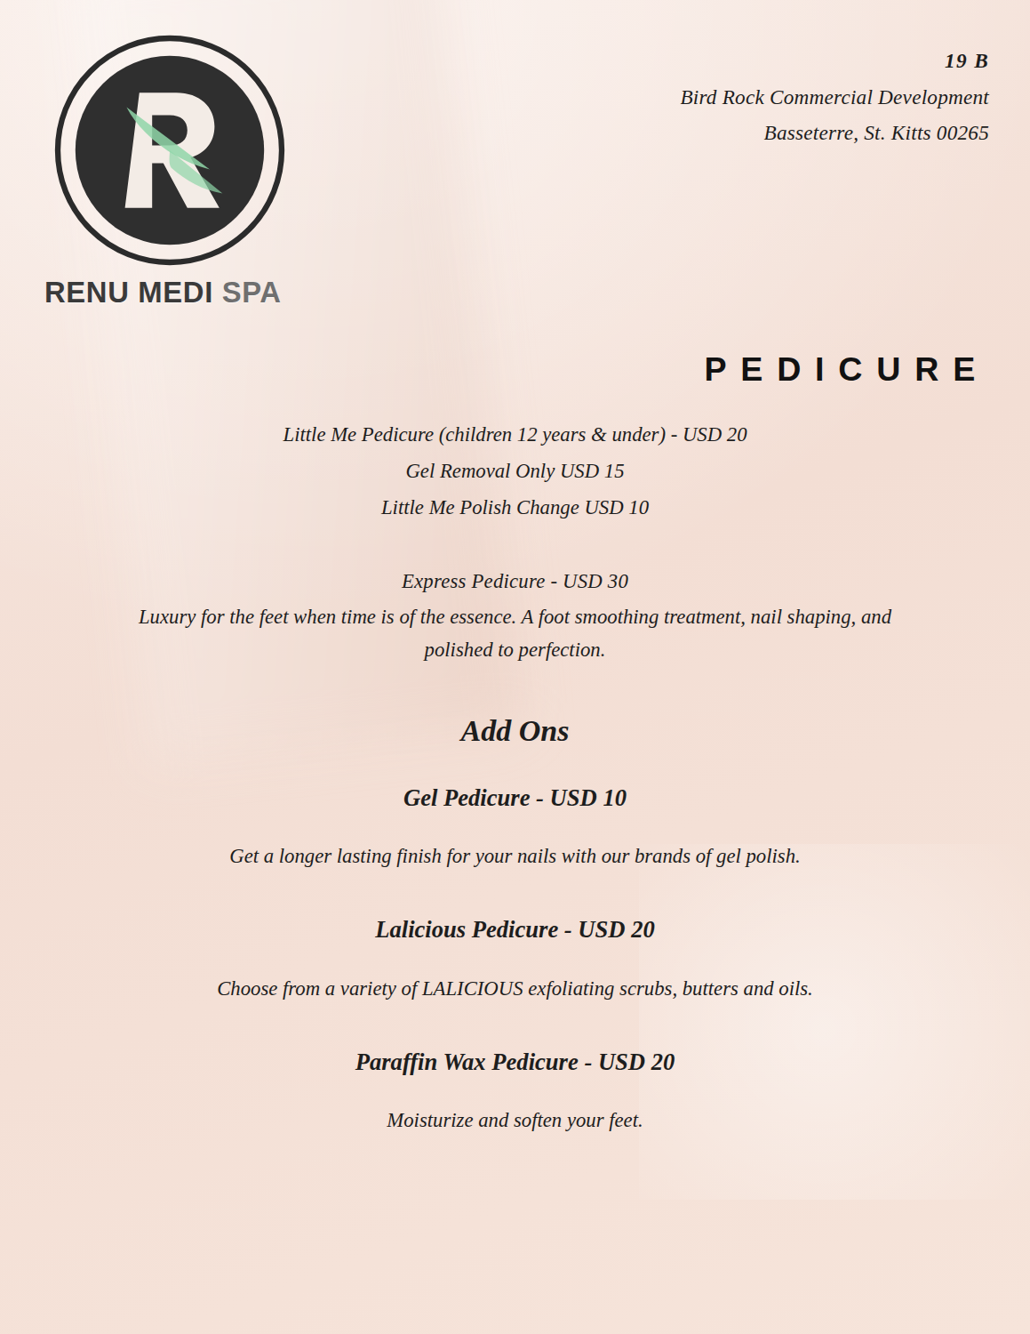RENU MEDI SPA
19 B
Bird Rock Commercial Development
Basseterre, St. Kitts 00265
Pedicure
Little Me Pedicure (children 12 years & under) - USD 20
Gel Removal Only USD 15
Little Me Polish Change USD 10
Express Pedicure - USD 30
Luxury for the feet when time is of the essence. A foot smoothing treatment, nail shaping, and polished to perfection.
Add Ons
Gel Pedicure - USD 10
Get a longer lasting finish for your nails with our brands of gel polish.
Lalicious Pedicure - USD 20
Choose from a variety of LALICIOUS exfoliating scrubs, butters and oils.
Paraffin Wax Pedicure - USD 20
Moisturize and soften your feet.